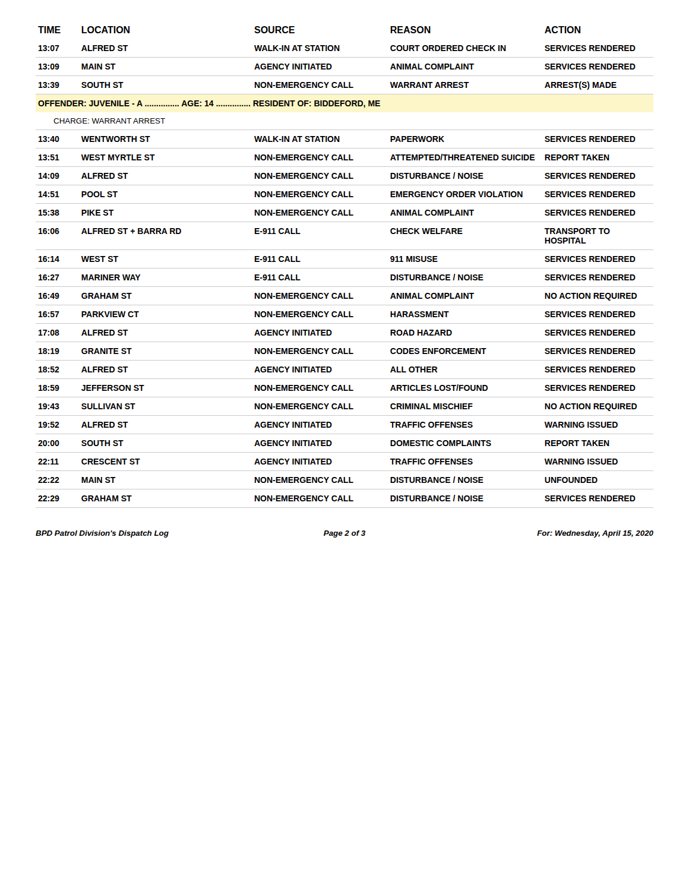| TIME | LOCATION | SOURCE | REASON | ACTION |
| --- | --- | --- | --- | --- |
| 13:07 | ALFRED ST | WALK-IN AT STATION | COURT ORDERED CHECK IN | SERVICES RENDERED |
| 13:09 | MAIN ST | AGENCY INITIATED | ANIMAL COMPLAINT | SERVICES RENDERED |
| 13:39 | SOUTH ST | NON-EMERGENCY CALL | WARRANT ARREST | ARREST(S) MADE |
| OFFENDER: JUVENILE - A ............... AGE: 14 ............... RESIDENT OF: BIDDEFORD, ME |
| CHARGE: WARRANT ARREST |
| 13:40 | WENTWORTH ST | WALK-IN AT STATION | PAPERWORK | SERVICES RENDERED |
| 13:51 | WEST MYRTLE ST | NON-EMERGENCY CALL | ATTEMPTED/THREATENED SUICIDE | REPORT TAKEN |
| 14:09 | ALFRED ST | NON-EMERGENCY CALL | DISTURBANCE / NOISE | SERVICES RENDERED |
| 14:51 | POOL ST | NON-EMERGENCY CALL | EMERGENCY ORDER VIOLATION | SERVICES RENDERED |
| 15:38 | PIKE ST | NON-EMERGENCY CALL | ANIMAL COMPLAINT | SERVICES RENDERED |
| 16:06 | ALFRED ST + BARRA RD | E-911 CALL | CHECK WELFARE | TRANSPORT TO HOSPITAL |
| 16:14 | WEST ST | E-911 CALL | 911 MISUSE | SERVICES RENDERED |
| 16:27 | MARINER WAY | E-911 CALL | DISTURBANCE / NOISE | SERVICES RENDERED |
| 16:49 | GRAHAM ST | NON-EMERGENCY CALL | ANIMAL COMPLAINT | NO ACTION REQUIRED |
| 16:57 | PARKVIEW CT | NON-EMERGENCY CALL | HARASSMENT | SERVICES RENDERED |
| 17:08 | ALFRED ST | AGENCY INITIATED | ROAD HAZARD | SERVICES RENDERED |
| 18:19 | GRANITE ST | NON-EMERGENCY CALL | CODES ENFORCEMENT | SERVICES RENDERED |
| 18:52 | ALFRED ST | AGENCY INITIATED | ALL OTHER | SERVICES RENDERED |
| 18:59 | JEFFERSON ST | NON-EMERGENCY CALL | ARTICLES LOST/FOUND | SERVICES RENDERED |
| 19:43 | SULLIVAN ST | NON-EMERGENCY CALL | CRIMINAL MISCHIEF | NO ACTION REQUIRED |
| 19:52 | ALFRED ST | AGENCY INITIATED | TRAFFIC OFFENSES | WARNING ISSUED |
| 20:00 | SOUTH ST | AGENCY INITIATED | DOMESTIC COMPLAINTS | REPORT TAKEN |
| 22:11 | CRESCENT ST | AGENCY INITIATED | TRAFFIC OFFENSES | WARNING ISSUED |
| 22:22 | MAIN ST | NON-EMERGENCY CALL | DISTURBANCE / NOISE | UNFOUNDED |
| 22:29 | GRAHAM ST | NON-EMERGENCY CALL | DISTURBANCE / NOISE | SERVICES RENDERED |
BPD Patrol Division's Dispatch Log
Page 2 of 3
For: Wednesday, April 15, 2020